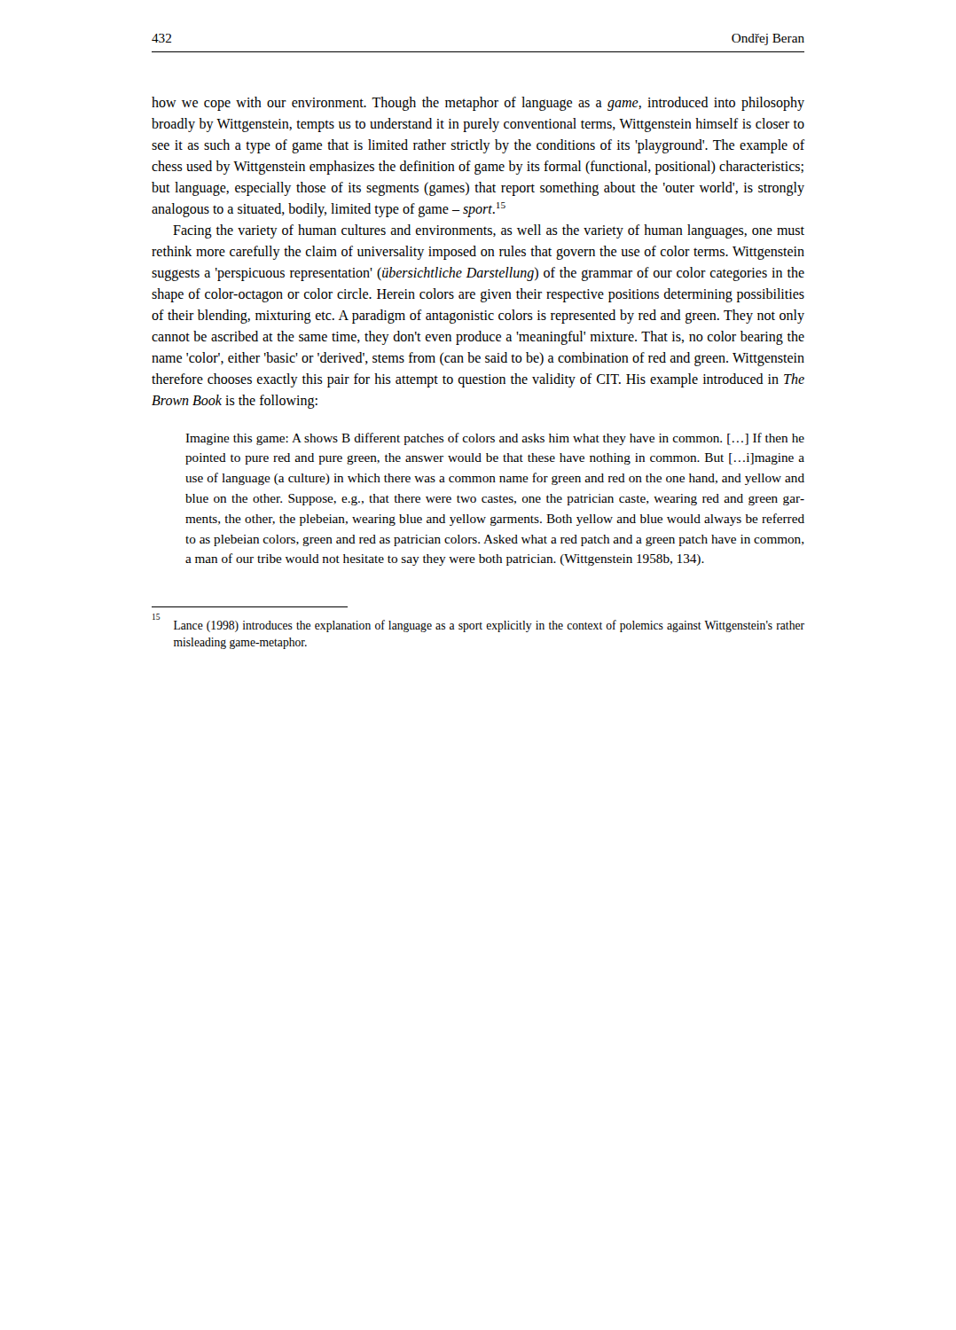432 Ondřej Beran
how we cope with our environment. Though the metaphor of language as a game, introduced into philosophy broadly by Wittgenstein, tempts us to understand it in purely conventional terms, Wittgenstein himself is closer to see it as such a type of game that is limited rather strictly by the conditions of its 'playground'. The example of chess used by Wittgenstein emphasizes the definition of game by its formal (functional, positional) characteristics; but language, especially those of its segments (games) that report something about the 'outer world', is strongly analogous to a situated, bodily, limited type of game – sport.15
Facing the variety of human cultures and environments, as well as the variety of human languages, one must rethink more carefully the claim of universality imposed on rules that govern the use of color terms. Wittgenstein suggests a 'perspicuous representation' (übersichtliche Darstellung) of the grammar of our color categories in the shape of color-octagon or color circle. Herein colors are given their respective positions determining possibilities of their blending, mixturing etc. A paradigm of antagonistic colors is represented by red and green. They not only cannot be ascribed at the same time, they don't even produce a 'meaningful' mixture. That is, no color bearing the name 'color', either 'basic' or 'derived', stems from (can be said to be) a combination of red and green. Wittgenstein therefore chooses exactly this pair for his attempt to question the validity of CIT. His example introduced in The Brown Book is the following:
Imagine this game: A shows B different patches of colors and asks him what they have in common. […] If then he pointed to pure red and pure green, the answer would be that these have nothing in common. But […i]magine a use of language (a culture) in which there was a common name for green and red on the one hand, and yellow and blue on the other. Suppose, e.g., that there were two castes, one the patrician caste, wearing red and green garments, the other, the plebeian, wearing blue and yellow garments. Both yellow and blue would always be referred to as plebeian colors, green and red as patrician colors. Asked what a red patch and a green patch have in common, a man of our tribe would not hesitate to say they were both patrician. (Wittgenstein 1958b, 134).
15 Lance (1998) introduces the explanation of language as a sport explicitly in the context of polemics against Wittgenstein's rather misleading game-metaphor.